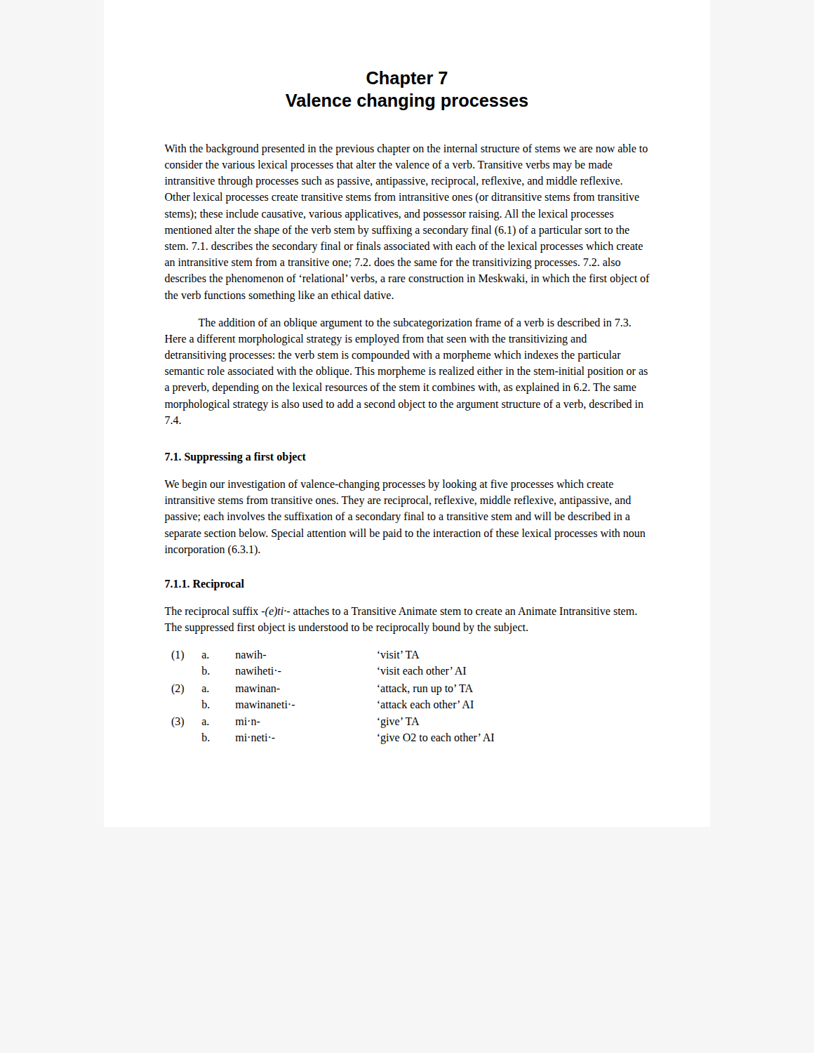Chapter 7Valence changing processes
With the background presented in the previous chapter on the internal structure of stems we are now able to consider the various lexical processes that alter the valence of a verb. Transitive verbs may be made intransitive through processes such as passive, antipassive, reciprocal, reflexive, and middle reflexive. Other lexical processes create transitive stems from intransitive ones (or ditransitive stems from transitive stems); these include causative, various applicatives, and possessor raising. All the lexical processes mentioned alter the shape of the verb stem by suffixing a secondary final (6.1) of a particular sort to the stem. 7.1. describes the secondary final or finals associated with each of the lexical processes which create an intransitive stem from a transitive one; 7.2. does the same for the transitivizing processes. 7.2. also describes the phenomenon of ‘relational’ verbs, a rare construction in Meskwaki, in which the first object of the verb functions something like an ethical dative.
The addition of an oblique argument to the subcategorization frame of a verb is described in 7.3. Here a different morphological strategy is employed from that seen with the transitivizing and detransitiving processes: the verb stem is compounded with a morpheme which indexes the particular semantic role associated with the oblique. This morpheme is realized either in the stem-initial position or as a preverb, depending on the lexical resources of the stem it combines with, as explained in 6.2. The same morphological strategy is also used to add a second object to the argument structure of a verb, described in 7.4.
7.1. Suppressing a first object
We begin our investigation of valence-changing processes by looking at five processes which create intransitive stems from transitive ones. They are reciprocal, reflexive, middle reflexive, antipassive, and passive; each involves the suffixation of a secondary final to a transitive stem and will be described in a separate section below. Special attention will be paid to the interaction of these lexical processes with noun incorporation (6.3.1).
7.1.1. Reciprocal
The reciprocal suffix -(e)ti·- attaches to a Transitive Animate stem to create an Animate Intransitive stem. The suppressed first object is understood to be reciprocally bound by the subject.
| (1) | a. | nawih- | ‘visit’ TA |
| | b. | nawiheti·- | ‘visit each other’ AI |
| (2) | a. | mawinan- | ‘attack, run up to’ TA |
| | b. | mawinaneti·- | ‘attack each other’ AI |
| (3) | a. | mi·n- | ‘give’ TA |
| | b. | mi·neti·- | ‘give O2 to each other’ AI |